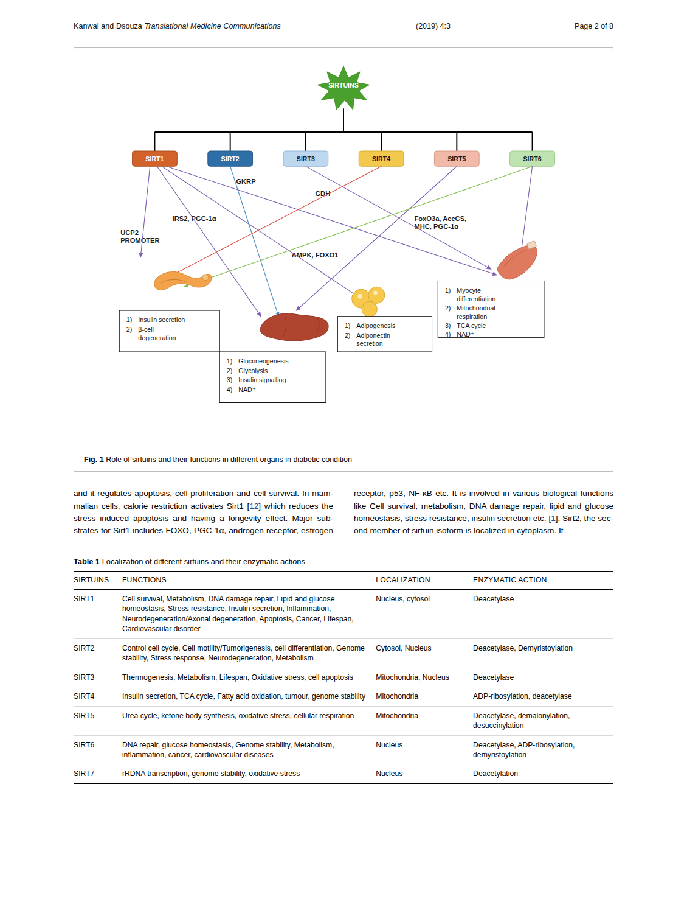Kanwal and Dsouza Translational Medicine Communications
(2019) 4:3
Page 2 of 8
SIRTUINS SIRT1 SIRT2 SIRT3 SIRT4 SIRT5 SIRT6 GKRP GDH IRS2, PGC-1α UCP2 PROMOTER FoxO3a, AceCS, MHC, PGC-1α AMPK, FOXO1 1) Insulin secretion 2) β-cell degeneration 1) Gluconeogenesis 2) Glycolysis 3) Insulin signalling 4) NAD⁺ 1) Adipogenesis 2) Adiponectin secretion 1) Myocyte differentiation 2) Mitochondrial respiration 3) TCA cycle 4) NAD⁺
Fig. 1 Role of sirtuins and their functions in different organs in diabetic condition
and it regulates apoptosis, cell proliferation and cell survival. In mammalian cells, calorie restriction activates Sirt1 [12] which reduces the stress induced apoptosis and having a longevity effect. Major substrates for Sirt1 includes FOXO, PGC-1α, androgen receptor, estrogen receptor, p53, NF-κB etc. It is involved in various biological functions like Cell survival, metabolism, DNA damage repair, lipid and glucose homeostasis, stress resistance, insulin secretion etc. [1]. Sirt2, the second member of sirtuin isoform is localized in cytoplasm. It
Table 1 Localization of different sirtuins and their enzymatic actions
| SIRTUINS | FUNCTIONS | LOCALIZATION | ENZYMATIC ACTION |
| --- | --- | --- | --- |
| SIRT1 | Cell survival, Metabolism, DNA damage repair, Lipid and glucose homeostasis, Stress resistance, Insulin secretion, Inflammation, Neurodegeneration/Axonal degeneration, Apoptosis, Cancer, Lifespan, Cardiovascular disorder | Nucleus, cytosol | Deacetylase |
| SIRT2 | Control cell cycle, Cell motility/Tumorigenesis, cell differentiation, Genome stability, Stress response, Neurodegeneration, Metabolism | Cytosol, Nucleus | Deacetylase, Demyristoylation |
| SIRT3 | Thermogenesis, Metabolism, Lifespan, Oxidative stress, cell apoptosis | Mitochondria, Nucleus | Deacetylase |
| SIRT4 | Insulin secretion, TCA cycle, Fatty acid oxidation, tumour, genome stability | Mitochondria | ADP-ribosylation, deacetylase |
| SIRT5 | Urea cycle, ketone body synthesis, oxidative stress, cellular respiration | Mitochondria | Deacetylase, demalonylation, desuccinylation |
| SIRT6 | DNA repair, glucose homeostasis, Genome stability, Metabolism, inflammation, cancer, cardiovascular diseases | Nucleus | Deacetylase, ADP-ribosylation, demyristoylation |
| SIRT7 | rRDNA transcription, genome stability, oxidative stress | Nucleus | Deacetylation |